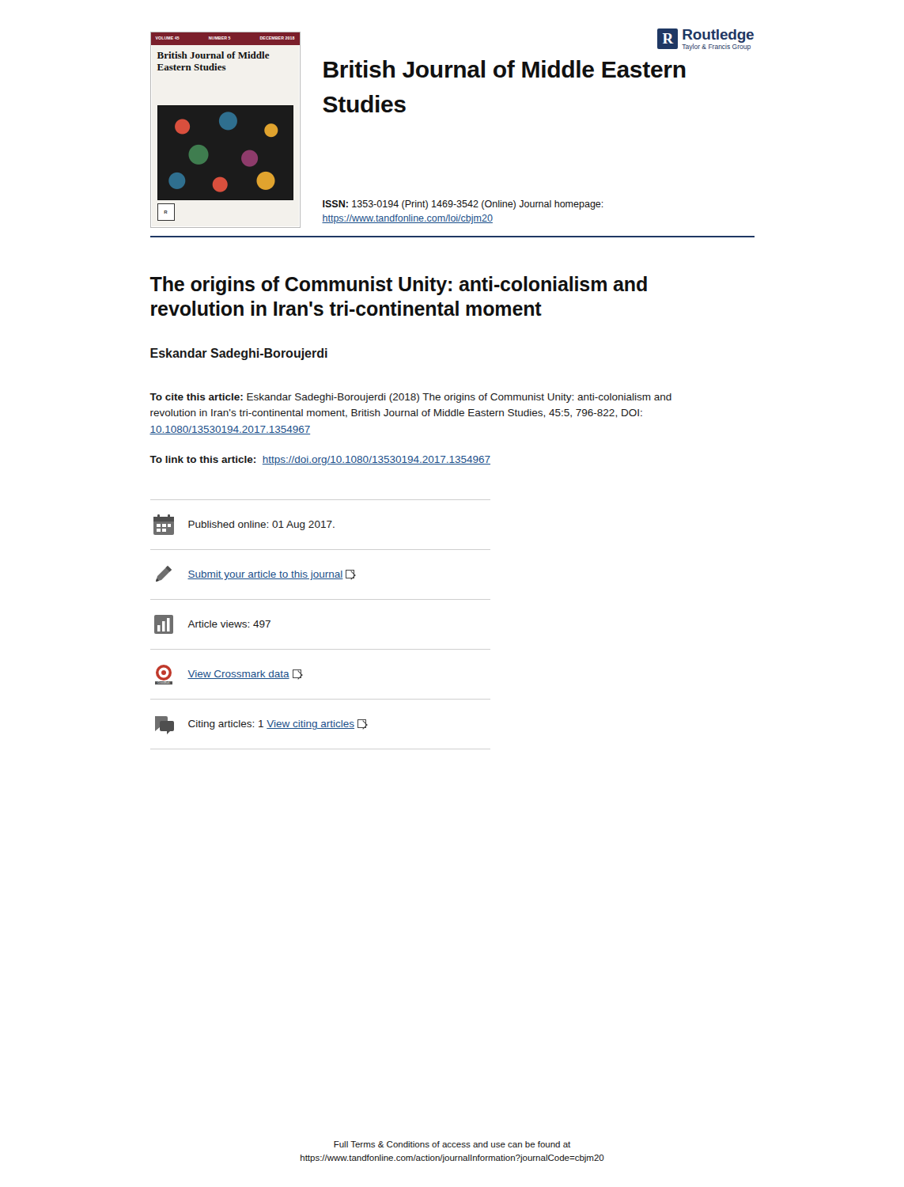RRoutledge Taylor & Francis Group
VOLUME 45 NUMBER 5 DECEMBER 2018
British Journal of Middle Eastern Studies
R
British Journal of Middle Eastern Studies
ISSN: 1353-0194 (Print) 1469-3542 (Online) Journal homepage: https://www.tandfonline.com/loi/cbjm20
The origins of Communist Unity: anti-colonialism and revolution in Iran's tri-continental moment
Eskandar Sadeghi-Boroujerdi
To cite this article: Eskandar Sadeghi-Boroujerdi (2018) The origins of Communist Unity: anti-colonialism and revolution in Iran's tri-continental moment, British Journal of Middle Eastern Studies, 45:5, 796-822, DOI: 10.1080/13530194.2017.1354967
To link to this article: https://doi.org/10.1080/13530194.2017.1354967
Published online: 01 Aug 2017.
Submit your article to this journal
Article views: 497
CrossMark View Crossmark data
Citing articles: 1 View citing articles
Full Terms & Conditions of access and use can be found at
https://www.tandfonline.com/action/journalInformation?journalCode=cbjm20